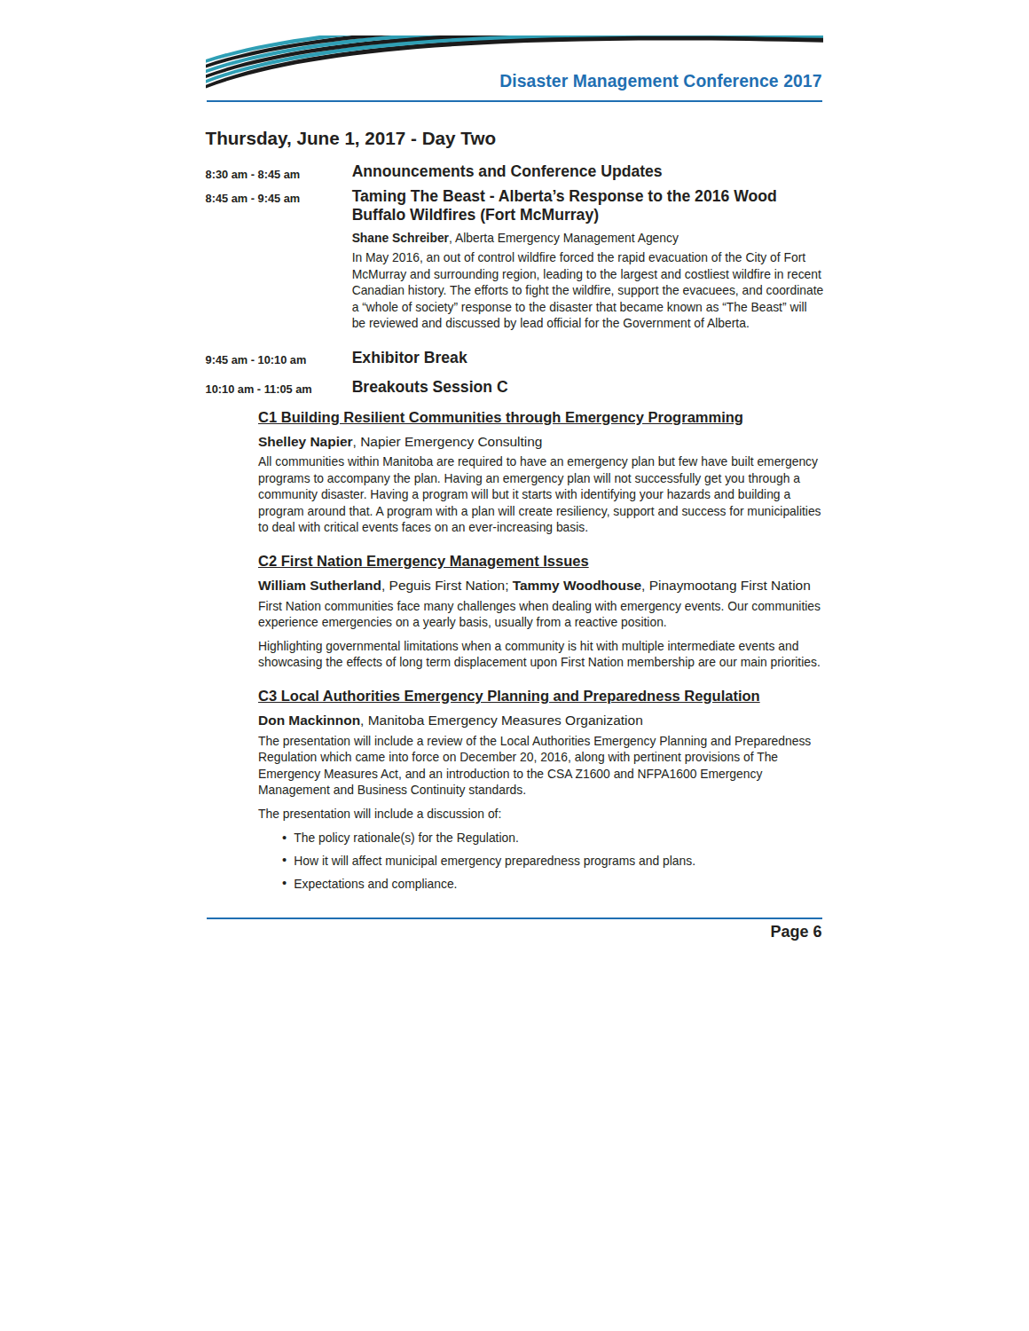Disaster Management Conference 2017
Thursday, June 1, 2017 - Day Two
8:30 am - 8:45 am
Announcements and Conference Updates
8:45 am - 9:45 am
Taming The Beast - Alberta’s Response to the 2016 Wood Buffalo Wildfires (Fort McMurray)
Shane Schreiber, Alberta Emergency Management Agency
In May 2016, an out of control wildfire forced the rapid evacuation of the City of Fort McMurray and surrounding region, leading to the largest and costliest wildfire in recent Canadian history. The efforts to fight the wildfire, support the evacuees, and coordinate a “whole of society” response to the disaster that became known as “The Beast” will be reviewed and discussed by lead official for the Government of Alberta.
9:45 am - 10:10 am
Exhibitor Break
10:10 am - 11:05 am
Breakouts Session C
C1 Building Resilient Communities through Emergency Programming
Shelley Napier, Napier Emergency Consulting
All communities within Manitoba are required to have an emergency plan but few have built emergency programs to accompany the plan. Having an emergency plan will not successfully get you through a community disaster. Having a program will but it starts with identifying your hazards and building a program around that. A program with a plan will create resiliency, support and success for municipalities to deal with critical events faces on an ever-increasing basis.
C2 First Nation Emergency Management Issues
William Sutherland, Peguis First Nation; Tammy Woodhouse, Pinaymootang First Nation
First Nation communities face many challenges when dealing with emergency events. Our communities experience emergencies on a yearly basis, usually from a reactive position.
Highlighting governmental limitations when a community is hit with multiple intermediate events and showcasing the effects of long term displacement upon First Nation membership are our main priorities.
C3 Local Authorities Emergency Planning and Preparedness Regulation
Don Mackinnon, Manitoba Emergency Measures Organization
The presentation will include a review of the Local Authorities Emergency Planning and Preparedness Regulation which came into force on December 20, 2016, along with pertinent provisions of The Emergency Measures Act, and an introduction to the CSA Z1600 and NFPA1600 Emergency Management and Business Continuity standards.
The presentation will include a discussion of:
The policy rationale(s) for the Regulation.
How it will affect municipal emergency preparedness programs and plans.
Expectations and compliance.
Page 6